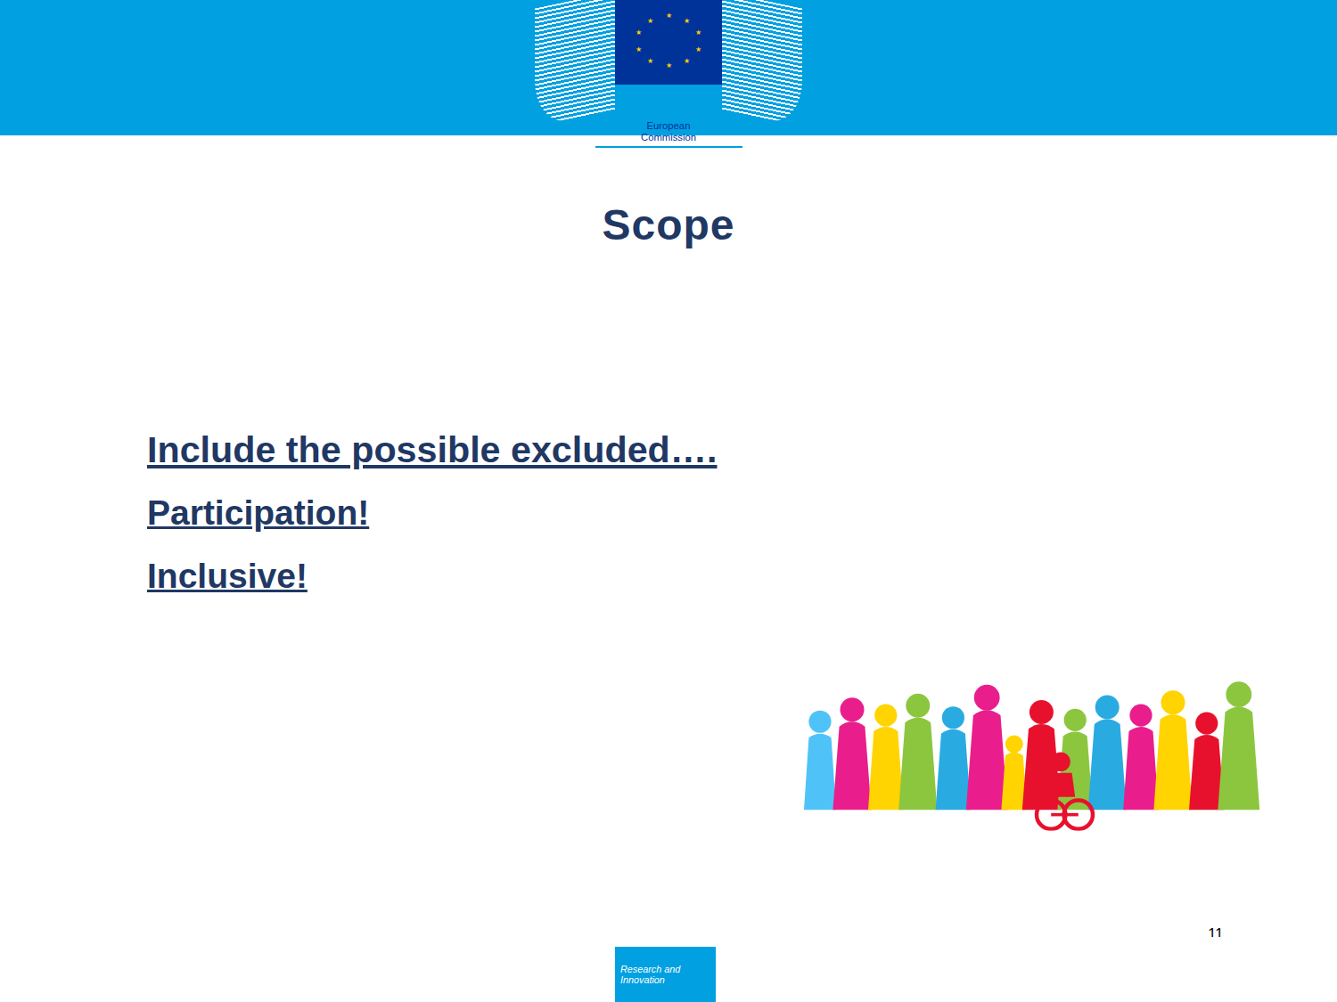★ ★ ★ ★ ★ ★ ★ ★ ★ ★
European
Commission
Scope
Include the possible excluded….
Participation!
Inclusive!
Research and Innovation
11